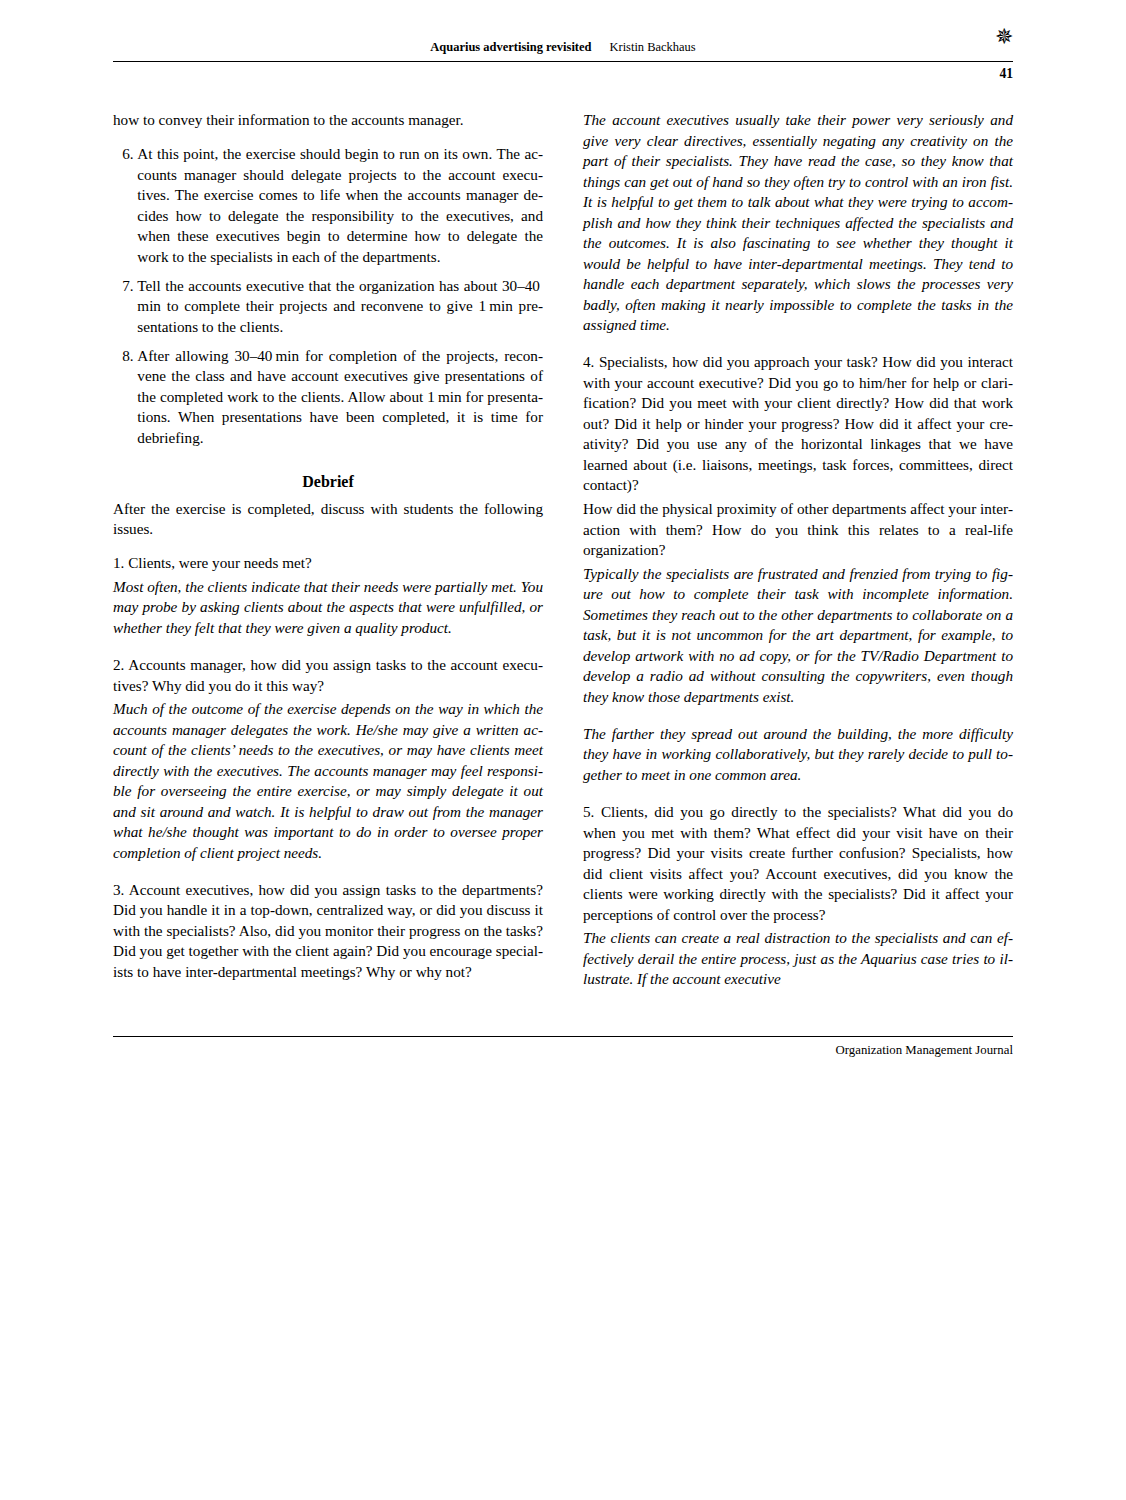Aquarius advertising revisited Kristin Backhaus ✵
41
how to convey their information to the accounts manager.
At this point, the exercise should begin to run on its own. The accounts manager should delegate projects to the account executives. The exercise comes to life when the accounts manager decides how to delegate the responsibility to the executives, and when these executives begin to determine how to delegate the work to the specialists in each of the departments.
Tell the accounts executive that the organization has about 30–40 min to complete their projects and reconvene to give 1 min presentations to the clients.
After allowing 30–40 min for completion of the projects, reconvene the class and have account executives give presentations of the completed work to the clients. Allow about 1 min for presentations. When presentations have been completed, it is time for debriefing.
Debrief
After the exercise is completed, discuss with students the following issues.
1. Clients, were your needs met?
Most often, the clients indicate that their needs were partially met. You may probe by asking clients about the aspects that were unfulfilled, or whether they felt that they were given a quality product.
2. Accounts manager, how did you assign tasks to the account executives? Why did you do it this way?
Much of the outcome of the exercise depends on the way in which the accounts manager delegates the work. He/she may give a written account of the clients’ needs to the executives, or may have clients meet directly with the executives. The accounts manager may feel responsible for overseeing the entire exercise, or may simply delegate it out and sit around and watch. It is helpful to draw out from the manager what he/she thought was important to do in order to oversee proper completion of client project needs.
3. Account executives, how did you assign tasks to the departments? Did you handle it in a top-down, centralized way, or did you discuss it with the specialists? Also, did you monitor their progress on the tasks? Did you get together with the client again? Did you encourage specialists to have inter-departmental meetings? Why or why not?
The account executives usually take their power very seriously and give very clear directives, essentially negating any creativity on the part of their specialists. They have read the case, so they know that things can get out of hand so they often try to control with an iron fist. It is helpful to get them to talk about what they were trying to accomplish and how they think their techniques affected the specialists and the outcomes. It is also fascinating to see whether they thought it would be helpful to have inter-departmental meetings. They tend to handle each department separately, which slows the processes very badly, often making it nearly impossible to complete the tasks in the assigned time.
4. Specialists, how did you approach your task? How did you interact with your account executive? Did you go to him/her for help or clarification? Did you meet with your client directly? How did that work out? Did it help or hinder your progress? How did it affect your creativity? Did you use any of the horizontal linkages that we have learned about (i.e. liaisons, meetings, task forces, committees, direct contact)?
How did the physical proximity of other departments affect your interaction with them? How do you think this relates to a real-life organization?
Typically the specialists are frustrated and frenzied from trying to figure out how to complete their task with incomplete information. Sometimes they reach out to the other departments to collaborate on a task, but it is not uncommon for the art department, for example, to develop artwork with no ad copy, or for the TV/Radio Department to develop a radio ad without consulting the copywriters, even though they know those departments exist.
The farther they spread out around the building, the more difficulty they have in working collaboratively, but they rarely decide to pull together to meet in one common area.
5. Clients, did you go directly to the specialists? What did you do when you met with them? What effect did your visit have on their progress? Did your visits create further confusion? Specialists, how did client visits affect you? Account executives, did you know the clients were working directly with the specialists? Did it affect your perceptions of control over the process?
The clients can create a real distraction to the specialists and can effectively derail the entire process, just as the Aquarius case tries to illustrate. If the account executive
Organization Management Journal